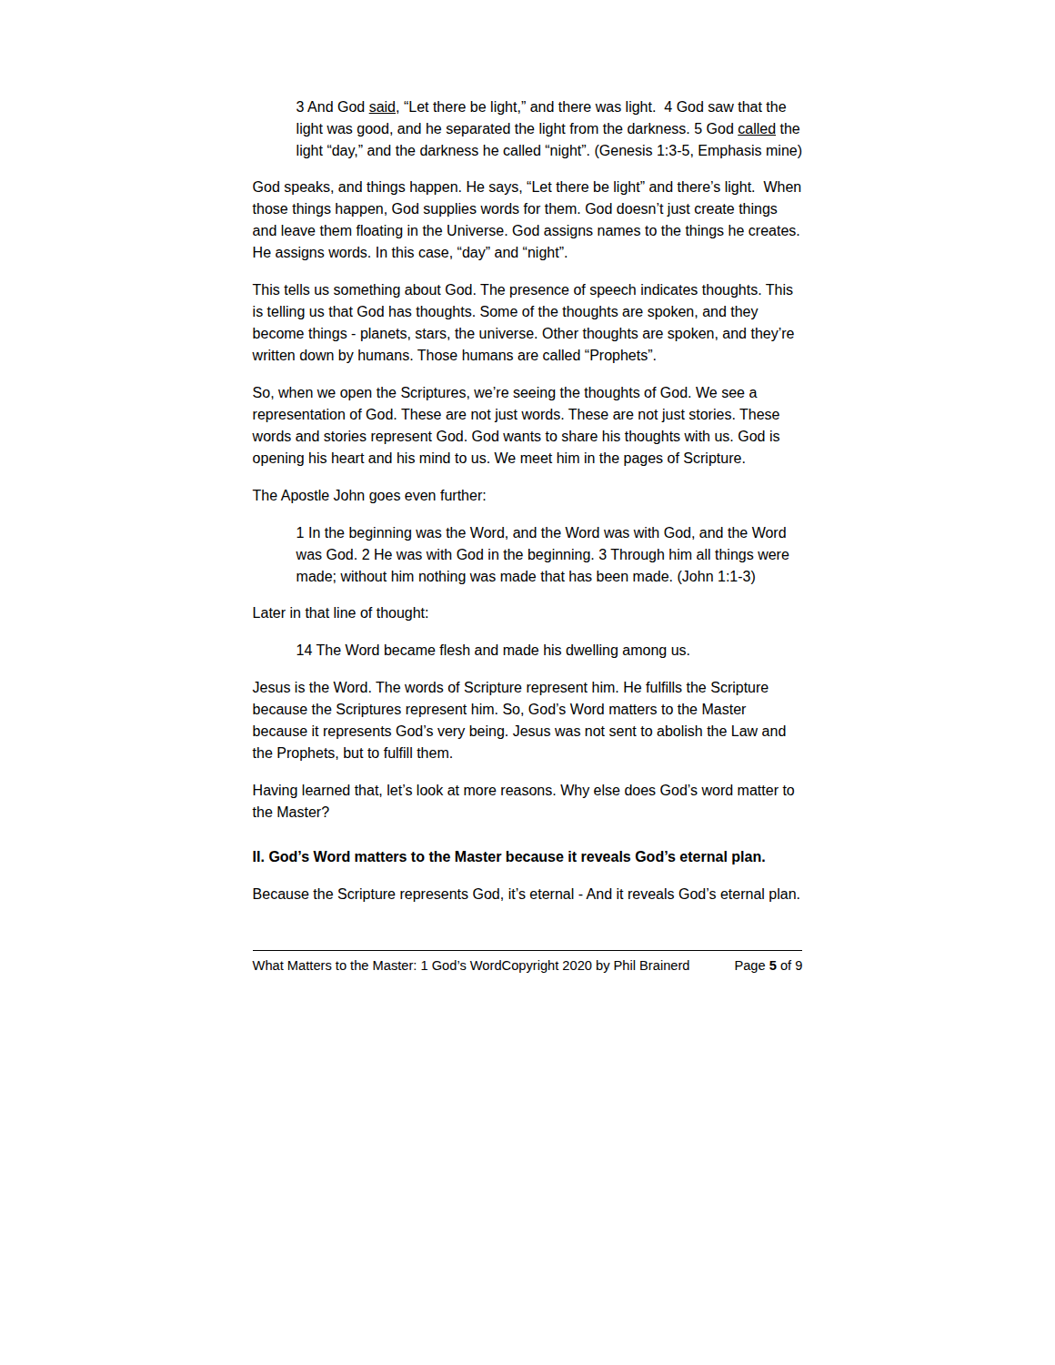3 And God said, “Let there be light,” and there was light. 4 God saw that the light was good, and he separated the light from the darkness. 5 God called the light “day,” and the darkness he called “night”. (Genesis 1:3-5, Emphasis mine)
God speaks, and things happen. He says, “Let there be light” and there’s light. When those things happen, God supplies words for them. God doesn’t just create things and leave them floating in the Universe. God assigns names to the things he creates. He assigns words. In this case, “day” and “night”.
This tells us something about God. The presence of speech indicates thoughts. This is telling us that God has thoughts. Some of the thoughts are spoken, and they become things - planets, stars, the universe. Other thoughts are spoken, and they’re written down by humans. Those humans are called “Prophets”.
So, when we open the Scriptures, we’re seeing the thoughts of God. We see a representation of God. These are not just words. These are not just stories. These words and stories represent God. God wants to share his thoughts with us. God is opening his heart and his mind to us. We meet him in the pages of Scripture.
The Apostle John goes even further:
1 In the beginning was the Word, and the Word was with God, and the Word was God. 2 He was with God in the beginning. 3 Through him all things were made; without him nothing was made that has been made. (John 1:1-3)
Later in that line of thought:
14 The Word became flesh and made his dwelling among us.
Jesus is the Word. The words of Scripture represent him. He fulfills the Scripture because the Scriptures represent him. So, God’s Word matters to the Master because it represents God’s very being. Jesus was not sent to abolish the Law and the Prophets, but to fulfill them.
Having learned that, let’s look at more reasons. Why else does God’s word matter to the Master?
II. God’s Word matters to the Master because it reveals God’s eternal plan.
Because the Scripture represents God, it’s eternal - And it reveals God’s eternal plan.
What Matters to the Master: 1 God’s WordCopyright 2020 by Phil Brainerd
Page 5 of 9